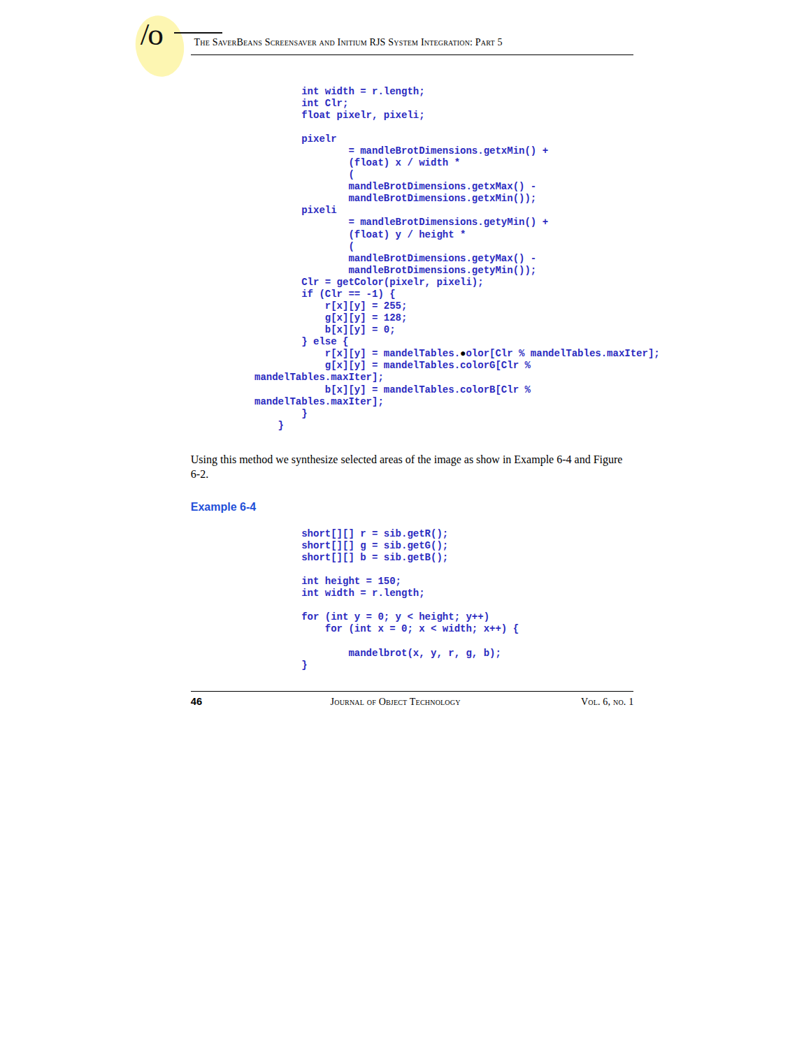/o
The SaverBeans Screensaver and Initium RJS System Integration: Part 5
        int width = r.length;
        int Clr;
        float pixelr, pixeli;

        pixelr
                = mandleBrotDimensions.getxMin() +
                (float) x / width *
                (
                mandleBrotDimensions.getxMax() -
                mandleBrotDimensions.getxMin());
        pixeli
                = mandleBrotDimensions.getyMin() +
                (float) y / height *
                (
                mandleBrotDimensions.getyMax() -
                mandleBrotDimensions.getyMin());
        Clr = getColor(pixelr, pixeli);
        if (Clr == -1) {
            r[x][y] = 255;
            g[x][y] = 128;
            b[x][y] = 0;
        } else {
            r[x][y] = mandelTables.●olor[Clr % mandelTables.maxIter];
            g[x][y] = mandelTables.colorG[Clr %
mandelTables.maxIter];
            b[x][y] = mandelTables.colorB[Clr %
mandelTables.maxIter];
        }
    }
Using this method we synthesize selected areas of the image as show in Example 6-4 and Figure 6-2.
Example 6-4
        short[][] r = sib.getR();
        short[][] g = sib.getG();
        short[][] b = sib.getB();

        int height = 150;
        int width = r.length;

        for (int y = 0; y < height; y++)
            for (int x = 0; x < width; x++) {

                mandelbrot(x, y, r, g, b);
        }
46
Journal of Object Technology
Vol. 6, no. 1